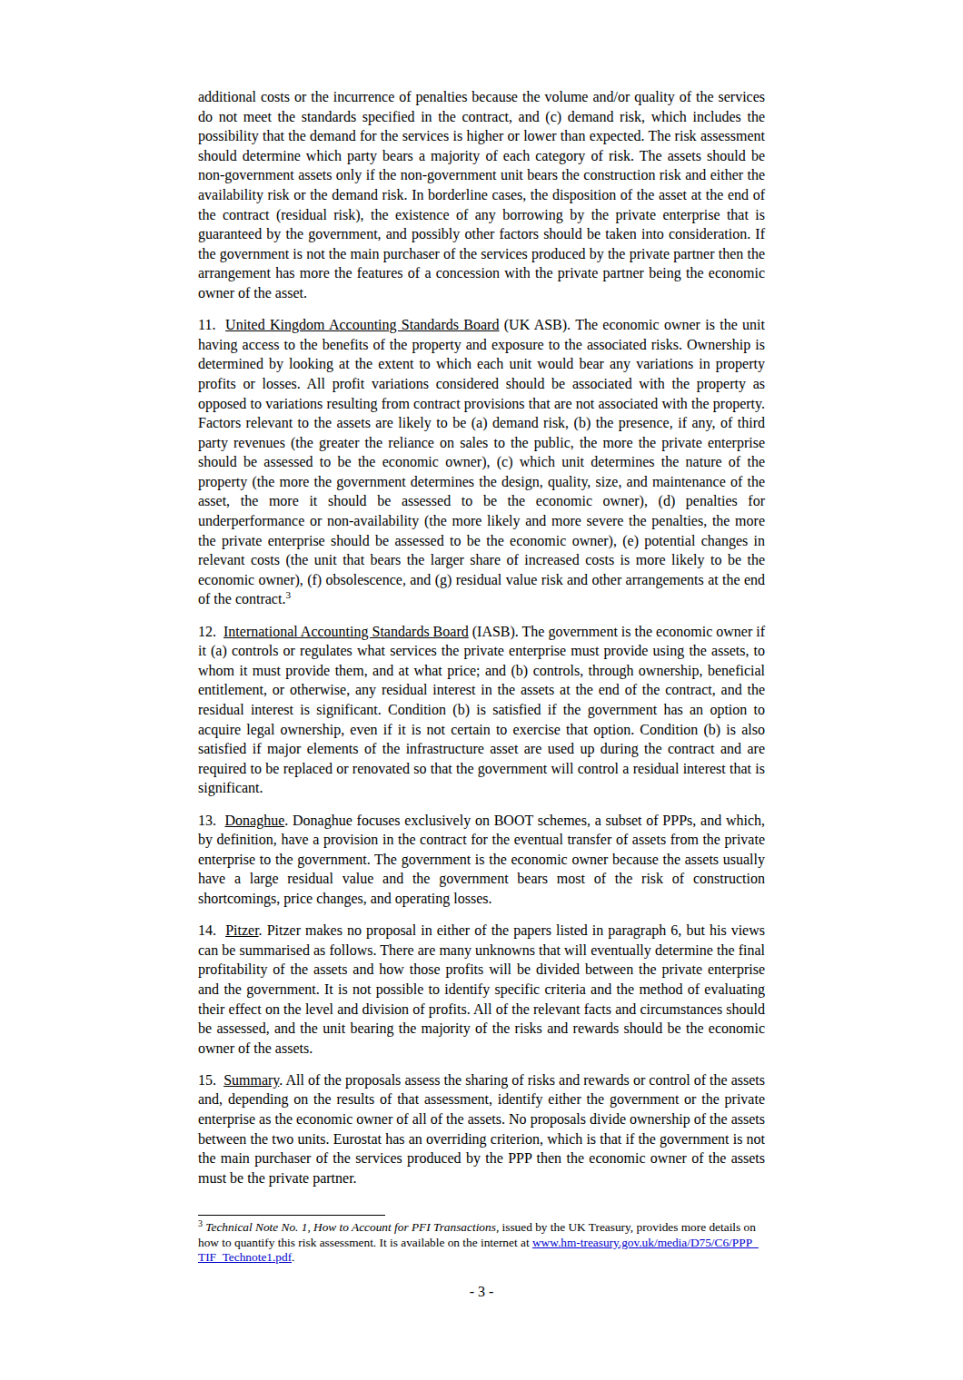additional costs or the incurrence of penalties because the volume and/or quality of the services do not meet the standards specified in the contract, and (c) demand risk, which includes the possibility that the demand for the services is higher or lower than expected. The risk assessment should determine which party bears a majority of each category of risk. The assets should be non-government assets only if the non-government unit bears the construction risk and either the availability risk or the demand risk. In borderline cases, the disposition of the asset at the end of the contract (residual risk), the existence of any borrowing by the private enterprise that is guaranteed by the government, and possibly other factors should be taken into consideration. If the government is not the main purchaser of the services produced by the private partner then the arrangement has more the features of a concession with the private partner being the economic owner of the asset.
11. United Kingdom Accounting Standards Board (UK ASB). The economic owner is the unit having access to the benefits of the property and exposure to the associated risks. Ownership is determined by looking at the extent to which each unit would bear any variations in property profits or losses. All profit variations considered should be associated with the property as opposed to variations resulting from contract provisions that are not associated with the property. Factors relevant to the assets are likely to be (a) demand risk, (b) the presence, if any, of third party revenues (the greater the reliance on sales to the public, the more the private enterprise should be assessed to be the economic owner), (c) which unit determines the nature of the property (the more the government determines the design, quality, size, and maintenance of the asset, the more it should be assessed to be the economic owner), (d) penalties for underperformance or non-availability (the more likely and more severe the penalties, the more the private enterprise should be assessed to be the economic owner), (e) potential changes in relevant costs (the unit that bears the larger share of increased costs is more likely to be the economic owner), (f) obsolescence, and (g) residual value risk and other arrangements at the end of the contract.3
12. International Accounting Standards Board (IASB). The government is the economic owner if it (a) controls or regulates what services the private enterprise must provide using the assets, to whom it must provide them, and at what price; and (b) controls, through ownership, beneficial entitlement, or otherwise, any residual interest in the assets at the end of the contract, and the residual interest is significant. Condition (b) is satisfied if the government has an option to acquire legal ownership, even if it is not certain to exercise that option. Condition (b) is also satisfied if major elements of the infrastructure asset are used up during the contract and are required to be replaced or renovated so that the government will control a residual interest that is significant.
13. Donaghue. Donaghue focuses exclusively on BOOT schemes, a subset of PPPs, and which, by definition, have a provision in the contract for the eventual transfer of assets from the private enterprise to the government. The government is the economic owner because the assets usually have a large residual value and the government bears most of the risk of construction shortcomings, price changes, and operating losses.
14. Pitzer. Pitzer makes no proposal in either of the papers listed in paragraph 6, but his views can be summarised as follows. There are many unknowns that will eventually determine the final profitability of the assets and how those profits will be divided between the private enterprise and the government. It is not possible to identify specific criteria and the method of evaluating their effect on the level and division of profits. All of the relevant facts and circumstances should be assessed, and the unit bearing the majority of the risks and rewards should be the economic owner of the assets.
15. Summary. All of the proposals assess the sharing of risks and rewards or control of the assets and, depending on the results of that assessment, identify either the government or the private enterprise as the economic owner of all of the assets. No proposals divide ownership of the assets between the two units. Eurostat has an overriding criterion, which is that if the government is not the main purchaser of the services produced by the PPP then the economic owner of the assets must be the private partner.
3 Technical Note No. 1, How to Account for PFI Transactions, issued by the UK Treasury, provides more details on how to quantify this risk assessment. It is available on the internet at www.hm-treasury.gov.uk/media/D75/C6/PPP_TIF_Technote1.pdf.
- 3 -